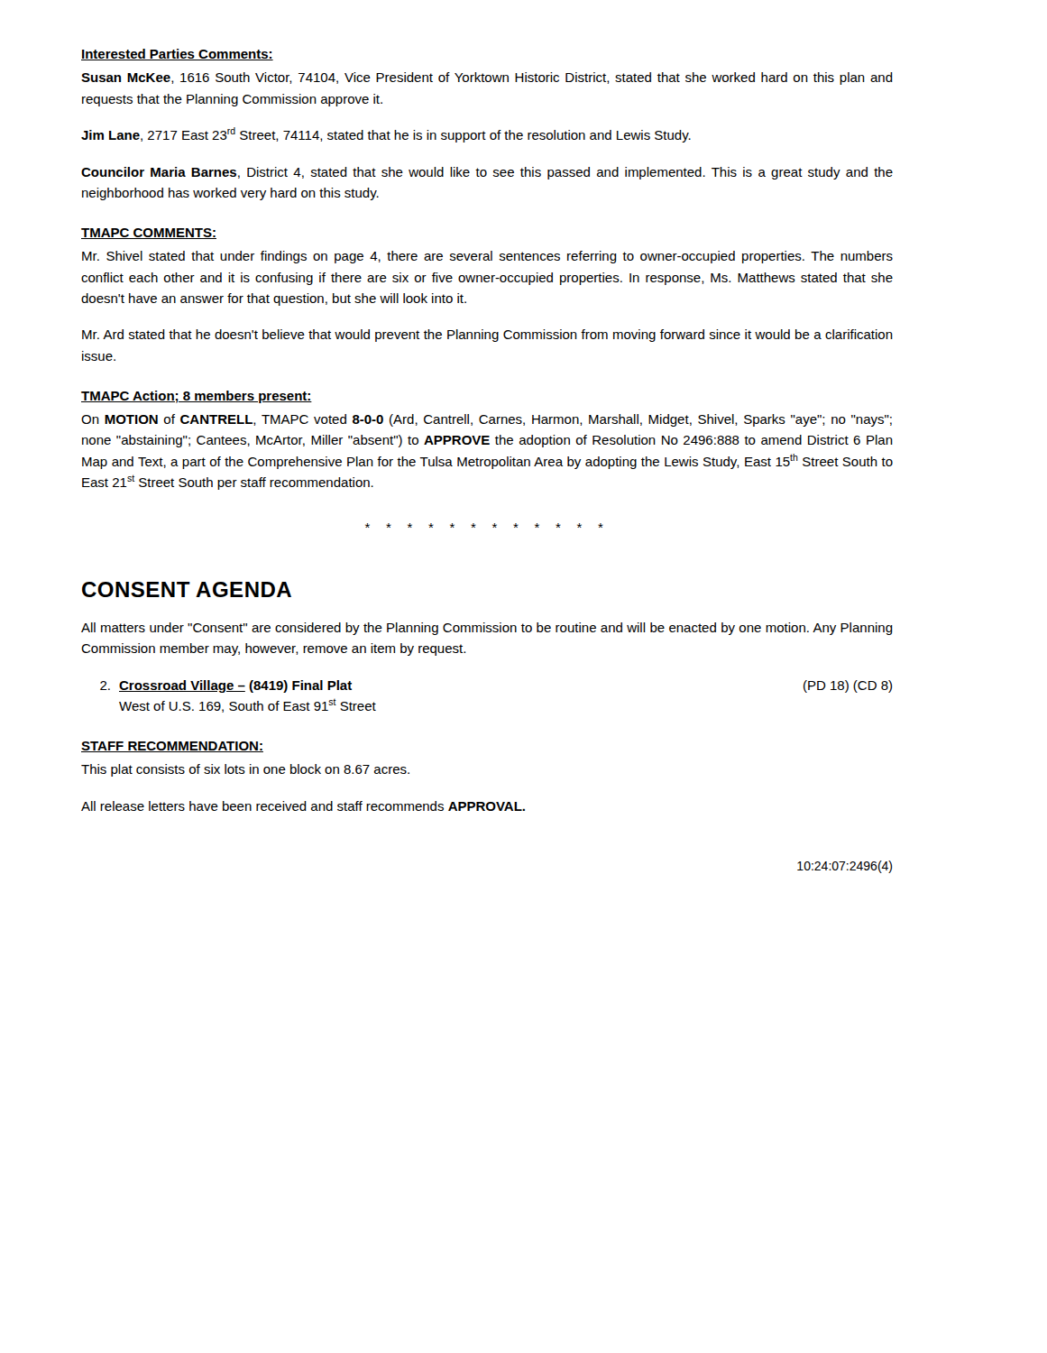Interested Parties Comments:
Susan McKee, 1616 South Victor, 74104, Vice President of Yorktown Historic District, stated that she worked hard on this plan and requests that the Planning Commission approve it.
Jim Lane, 2717 East 23rd Street, 74114, stated that he is in support of the resolution and Lewis Study.
Councilor Maria Barnes, District 4, stated that she would like to see this passed and implemented. This is a great study and the neighborhood has worked very hard on this study.
TMAPC COMMENTS:
Mr. Shivel stated that under findings on page 4, there are several sentences referring to owner-occupied properties. The numbers conflict each other and it is confusing if there are six or five owner-occupied properties. In response, Ms. Matthews stated that she doesn't have an answer for that question, but she will look into it.
Mr. Ard stated that he doesn't believe that would prevent the Planning Commission from moving forward since it would be a clarification issue.
TMAPC Action; 8 members present:
On MOTION of CANTRELL, TMAPC voted 8-0-0 (Ard, Cantrell, Carnes, Harmon, Marshall, Midget, Shivel, Sparks "aye"; no "nays"; none "abstaining"; Cantees, McArtor, Miller "absent") to APPROVE the adoption of Resolution No 2496:888 to amend District 6 Plan Map and Text, a part of the Comprehensive Plan for the Tulsa Metropolitan Area by adopting the Lewis Study, East 15th Street South to East 21st Street South per staff recommendation.
* * * * * * * * * * * *
CONSENT AGENDA
All matters under "Consent" are considered by the Planning Commission to be routine and will be enacted by one motion. Any Planning Commission member may, however, remove an item by request.
2.
Crossroad Village – (8419) Final Plat
(PD 18) (CD 8)
West of U.S. 169, South of East 91st Street
STAFF RECOMMENDATION:
This plat consists of six lots in one block on 8.67 acres.
All release letters have been received and staff recommends APPROVAL.
10:24:07:2496(4)